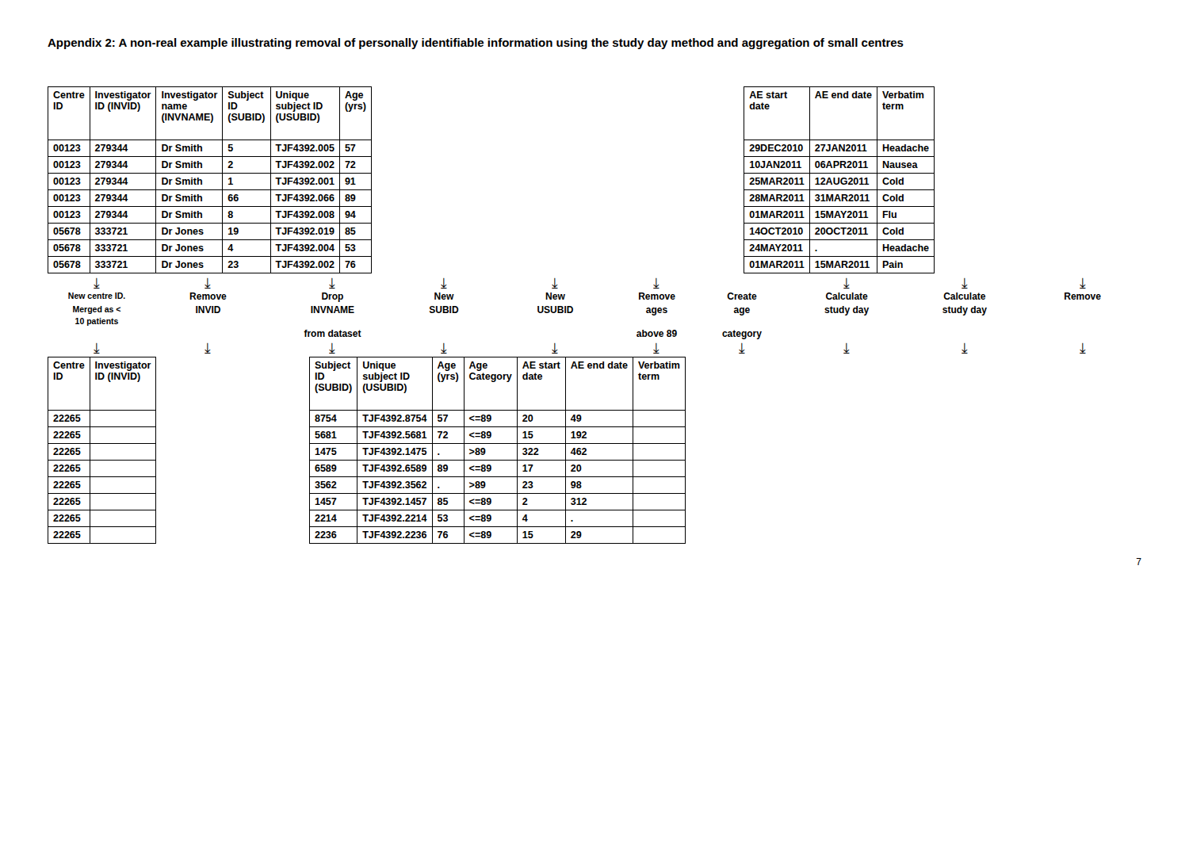Appendix 2: A non-real example illustrating removal of personally identifiable information using the study day method and aggregation of small centres
| / Centre ID / Investigator ID (INVID) / Investigator name (INVNAME) / Subject ID (SUBID) / Unique subject ID (USUBID) / Age (yrs) / / --- / --- / --- / --- / --- / --- / / 00123 / 279344 / Dr Smith / 5 / TJF4392.005 / 57 / / 00123 / 279344 / Dr Smith / 2 / TJF4392.002 / 72 / / 00123 / 279344 / Dr Smith / 1 / TJF4392.001 / 91 / / 00123 / 279344 / Dr Smith / 66 / TJF4392.066 / 89 / / 00123 / 279344 / Dr Smith / 8 / TJF4392.008 / 94 / / 05678 / 333721 / Dr Jones / 19 / TJF4392.019 / 85 / / 05678 / 333721 / Dr Jones / 4 / TJF4392.004 / 53 / / 05678 / 333721 / Dr Jones / 23 / TJF4392.002 / 76 / | | / AE start date / AE end date / Verbatim term / / --- / --- / --- / / 29DEC2010 / 27JAN2011 / Headache / / 10JAN2011 / 06APR2011 / Nausea / / 25MAR2011 / 12AUG2011 / Cold / / 28MAR2011 / 31MAR2011 / Cold / / 01MAR2011 / 15MAY2011 / Flu / / 14OCT2010 / 20OCT2011 / Cold / / 24MAY2011 / . / Headache / / 01MAR2011 / 15MAR2011 / Pain / |
| ⤓ | ⤓ | ⤓ | ⤓ | ⤓ | ⤓ | | ⤓ | ⤓ | ⤓ |
| New centre ID. | Remove | Drop | New | New | Remove | Create | Calculate | Calculate | Remove |
| Merged as < 10 patients | INVID | INVNAME | SUBID | USUBID | ages | age | study day | study day | |
| | | from dataset | | | above 89 | category | | | |
| ⤓ | ⤓ | ⤓ | ⤓ | ⤓ | ⤓ | ⤓ | ⤓ | ⤓ | ⤓ |
| / Centre ID / Investigator ID (INVID) / / --- / --- / / 22265 / / / 22265 / / / 22265 / / / 22265 / / / 22265 / / / 22265 / / / 22265 / / / 22265 / / | | / Subject ID (SUBID) / Unique subject ID (USUBID) / Age (yrs) / Age Category / AE start date / AE end date / Verbatim term / / --- / --- / --- / --- / --- / --- / --- / / 8754 / TJF4392.8754 / 57 / <=89 / 20 / 49 / / / 5681 / TJF4392.5681 / 72 / <=89 / 15 / 192 / / / 1475 / TJF4392.1475 / . / >89 / 322 / 462 / / / 6589 / TJF4392.6589 / 89 / <=89 / 17 / 20 / / / 3562 / TJF4392.3562 / . / >89 / 23 / 98 / / / 1457 / TJF4392.1457 / 85 / <=89 / 2 / 312 / / / 2214 / TJF4392.2214 / 53 / <=89 / 4 / . / / / 2236 / TJF4392.2236 / 76 / <=89 / 15 / 29 / / |
7